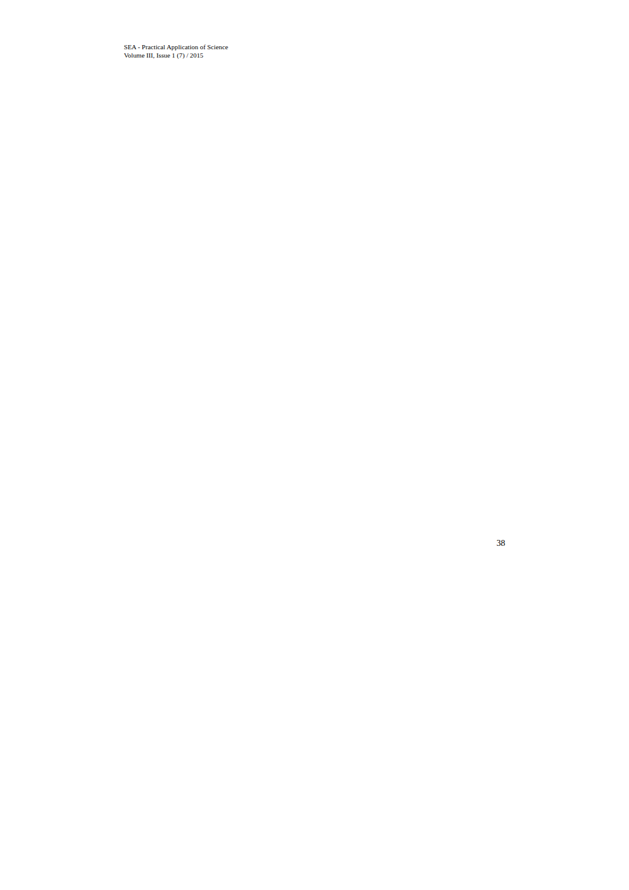SEA - Practical Application of Science
Volume III, Issue 1 (7) / 2015
38